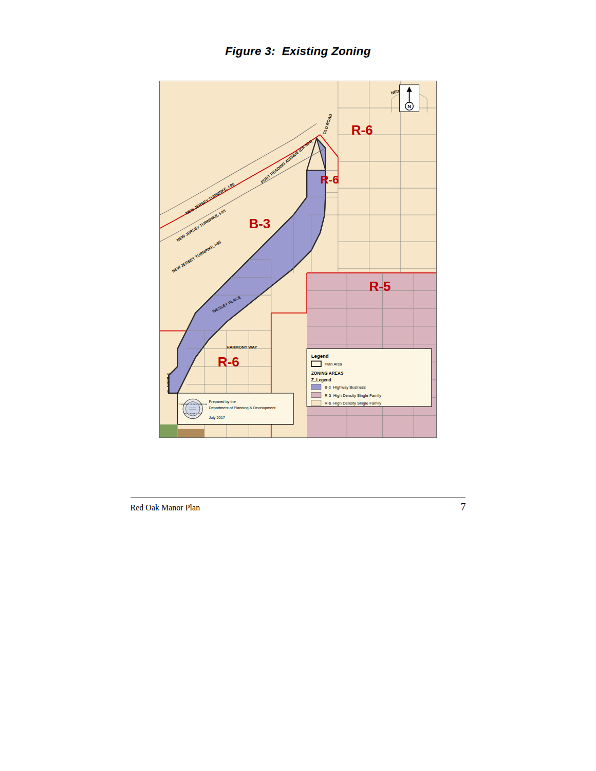Figure 3: Existing Zoning
Existing Zoning map of the Red Oak Manor plan area Zoning map showing B-3 Highway Business in the plan area bounded by the New Jersey Turnpike, Port Reading Avenue, Old Road, Wesley Place and Harmony Way, surrounded by R-5 and R-6 High Density Single Family zones. NEW JERSEY TURNPIKE, I-95 NEW JERSEY TURNPIKE, I-95 NEW JERSEY TURNPIKE, I-95 PORT READING AVENUE (CR 604) OLD ROAD NED COURT WESLEY PLACE HARMONY WAY AL AVENUE R-6 R-6 B-3 R-5 R-6 N Legend Plan Area ZONING AREAS Z_Legend B-3 Highway Business R-5 High Density Single Family R-6 High Density Single Family TOWNSHIP OF WOODBRIDGE NEW JERSEY 1669 Prepared by the Department of Planning & Development July 2017
Red Oak Manor Plan 7